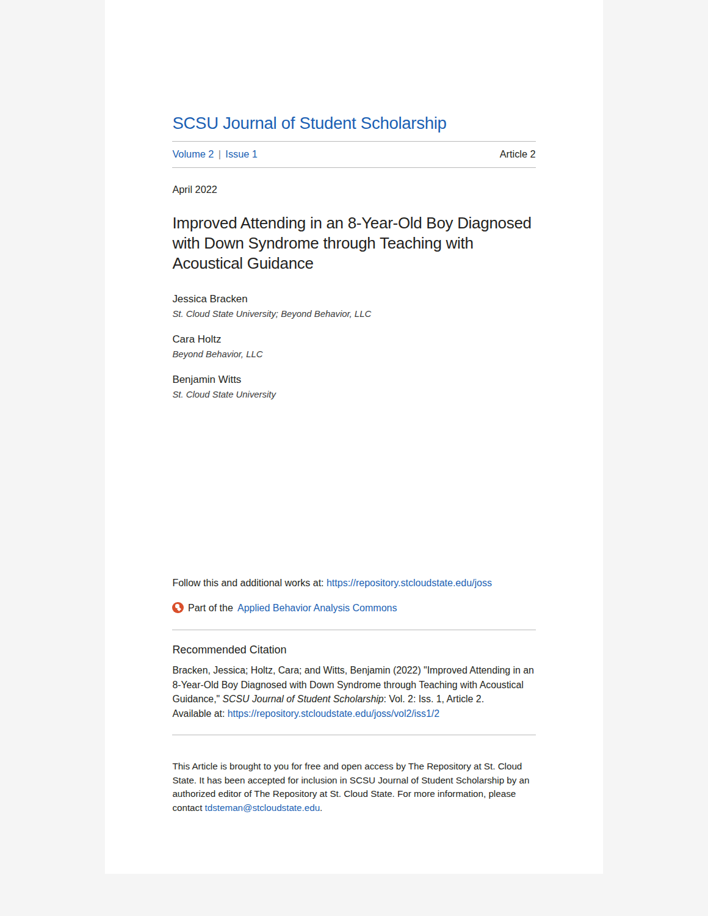SCSU Journal of Student Scholarship
Volume 2|Issue 1
Article 2
April 2022
Improved Attending in an 8-Year-Old Boy Diagnosed with Down Syndrome through Teaching with Acoustical Guidance
Jessica Bracken
St. Cloud State University; Beyond Behavior, LLC
Cara Holtz
Beyond Behavior, LLC
Benjamin Witts
St. Cloud State University
Follow this and additional works at: https://repository.stcloudstate.edu/joss
Part of the Applied Behavior Analysis Commons
Recommended Citation
Bracken, Jessica; Holtz, Cara; and Witts, Benjamin (2022) "Improved Attending in an 8-Year-Old Boy Diagnosed with Down Syndrome through Teaching with Acoustical Guidance," SCSU Journal of Student Scholarship: Vol. 2: Iss. 1, Article 2.
Available at: https://repository.stcloudstate.edu/joss/vol2/iss1/2
This Article is brought to you for free and open access by The Repository at St. Cloud State. It has been accepted for inclusion in SCSU Journal of Student Scholarship by an authorized editor of The Repository at St. Cloud State. For more information, please contact tdsteman@stcloudstate.edu.